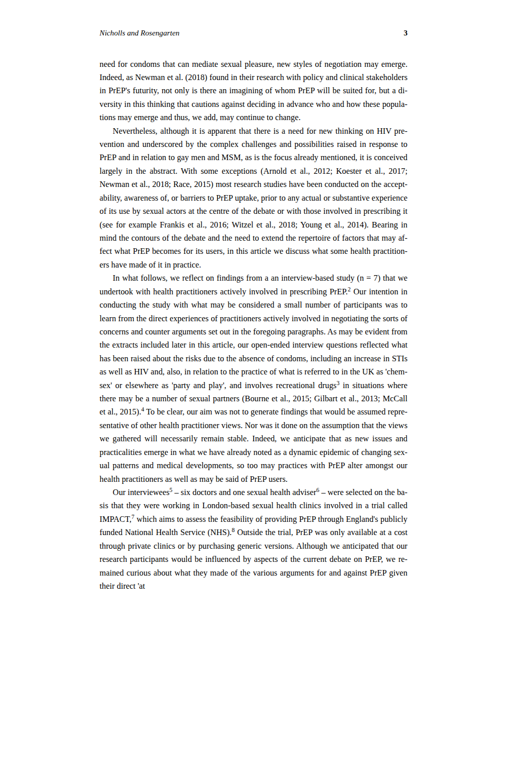Nicholls and Rosengarten 3
need for condoms that can mediate sexual pleasure, new styles of negotiation may emerge. Indeed, as Newman et al. (2018) found in their research with policy and clinical stakeholders in PrEP's futurity, not only is there an imagining of whom PrEP will be suited for, but a diversity in this thinking that cautions against deciding in advance who and how these populations may emerge and thus, we add, may continue to change.
Nevertheless, although it is apparent that there is a need for new thinking on HIV prevention and underscored by the complex challenges and possibilities raised in response to PrEP and in relation to gay men and MSM, as is the focus already mentioned, it is conceived largely in the abstract. With some exceptions (Arnold et al., 2012; Koester et al., 2017; Newman et al., 2018; Race, 2015) most research studies have been conducted on the acceptability, awareness of, or barriers to PrEP uptake, prior to any actual or substantive experience of its use by sexual actors at the centre of the debate or with those involved in prescribing it (see for example Frankis et al., 2016; Witzel et al., 2018; Young et al., 2014). Bearing in mind the contours of the debate and the need to extend the repertoire of factors that may affect what PrEP becomes for its users, in this article we discuss what some health practitioners have made of it in practice.
In what follows, we reflect on findings from a an interview-based study (n = 7) that we undertook with health practitioners actively involved in prescribing PrEP.2 Our intention in conducting the study with what may be considered a small number of participants was to learn from the direct experiences of practitioners actively involved in negotiating the sorts of concerns and counter arguments set out in the foregoing paragraphs. As may be evident from the extracts included later in this article, our open-ended interview questions reflected what has been raised about the risks due to the absence of condoms, including an increase in STIs as well as HIV and, also, in relation to the practice of what is referred to in the UK as 'chemsex' or elsewhere as 'party and play', and involves recreational drugs3 in situations where there may be a number of sexual partners (Bourne et al., 2015; Gilbart et al., 2013; McCall et al., 2015).4 To be clear, our aim was not to generate findings that would be assumed representative of other health practitioner views. Nor was it done on the assumption that the views we gathered will necessarily remain stable. Indeed, we anticipate that as new issues and practicalities emerge in what we have already noted as a dynamic epidemic of changing sexual patterns and medical developments, so too may practices with PrEP alter amongst our health practitioners as well as may be said of PrEP users.
Our interviewees5 – six doctors and one sexual health adviser6 – were selected on the basis that they were working in London-based sexual health clinics involved in a trial called IMPACT,7 which aims to assess the feasibility of providing PrEP through England's publicly funded National Health Service (NHS).8 Outside the trial, PrEP was only available at a cost through private clinics or by purchasing generic versions. Although we anticipated that our research participants would be influenced by aspects of the current debate on PrEP, we remained curious about what they made of the various arguments for and against PrEP given their direct 'at